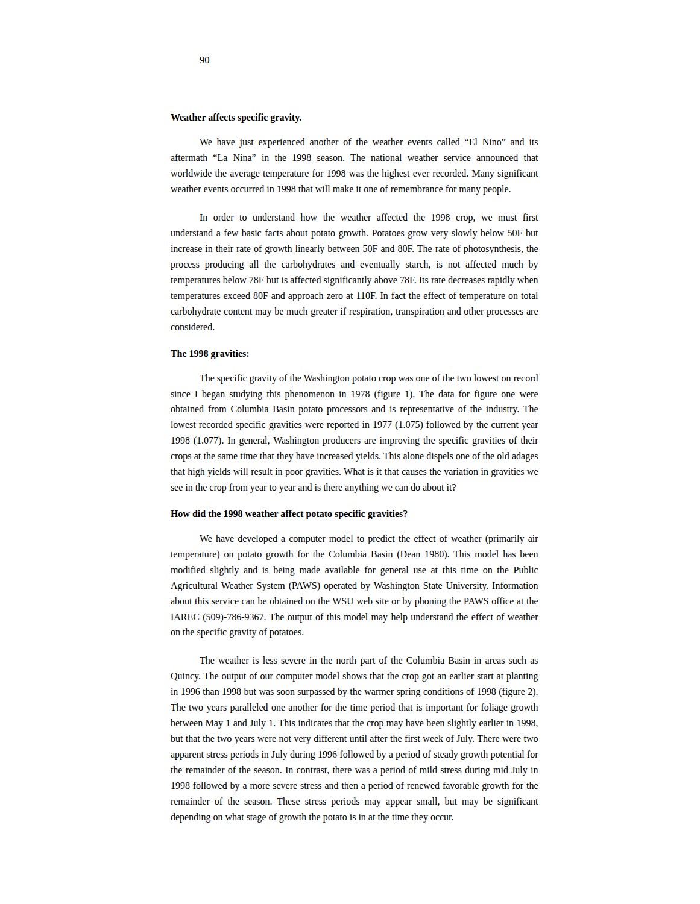90
Weather affects specific gravity.
We have just experienced another of the weather events called “El Nino” and its aftermath “La Nina” in the 1998 season. The national weather service announced that worldwide the average temperature for 1998 was the highest ever recorded. Many significant weather events occurred in 1998 that will make it one of remembrance for many people.
In order to understand how the weather affected the 1998 crop, we must first understand a few basic facts about potato growth. Potatoes grow very slowly below 50F but increase in their rate of growth linearly between 50F and 80F. The rate of photosynthesis, the process producing all the carbohydrates and eventually starch, is not affected much by temperatures below 78F but is affected significantly above 78F. Its rate decreases rapidly when temperatures exceed 80F and approach zero at 110F. In fact the effect of temperature on total carbohydrate content may be much greater if respiration, transpiration and other processes are considered.
The 1998 gravities:
The specific gravity of the Washington potato crop was one of the two lowest on record since I began studying this phenomenon in 1978 (figure 1). The data for figure one were obtained from Columbia Basin potato processors and is representative of the industry. The lowest recorded specific gravities were reported in 1977 (1.075) followed by the current year 1998 (1.077). In general, Washington producers are improving the specific gravities of their crops at the same time that they have increased yields. This alone dispels one of the old adages that high yields will result in poor gravities. What is it that causes the variation in gravities we see in the crop from year to year and is there anything we can do about it?
How did the 1998 weather affect potato specific gravities?
We have developed a computer model to predict the effect of weather (primarily air temperature) on potato growth for the Columbia Basin (Dean 1980). This model has been modified slightly and is being made available for general use at this time on the Public Agricultural Weather System (PAWS) operated by Washington State University. Information about this service can be obtained on the WSU web site or by phoning the PAWS office at the IAREC (509)-786-9367. The output of this model may help understand the effect of weather on the specific gravity of potatoes.
The weather is less severe in the north part of the Columbia Basin in areas such as Quincy. The output of our computer model shows that the crop got an earlier start at planting in 1996 than 1998 but was soon surpassed by the warmer spring conditions of 1998 (figure 2). The two years paralleled one another for the time period that is important for foliage growth between May 1 and July 1. This indicates that the crop may have been slightly earlier in 1998, but that the two years were not very different until after the first week of July. There were two apparent stress periods in July during 1996 followed by a period of steady growth potential for the remainder of the season. In contrast, there was a period of mild stress during mid July in 1998 followed by a more severe stress and then a period of renewed favorable growth for the remainder of the season. These stress periods may appear small, but may be significant depending on what stage of growth the potato is in at the time they occur.